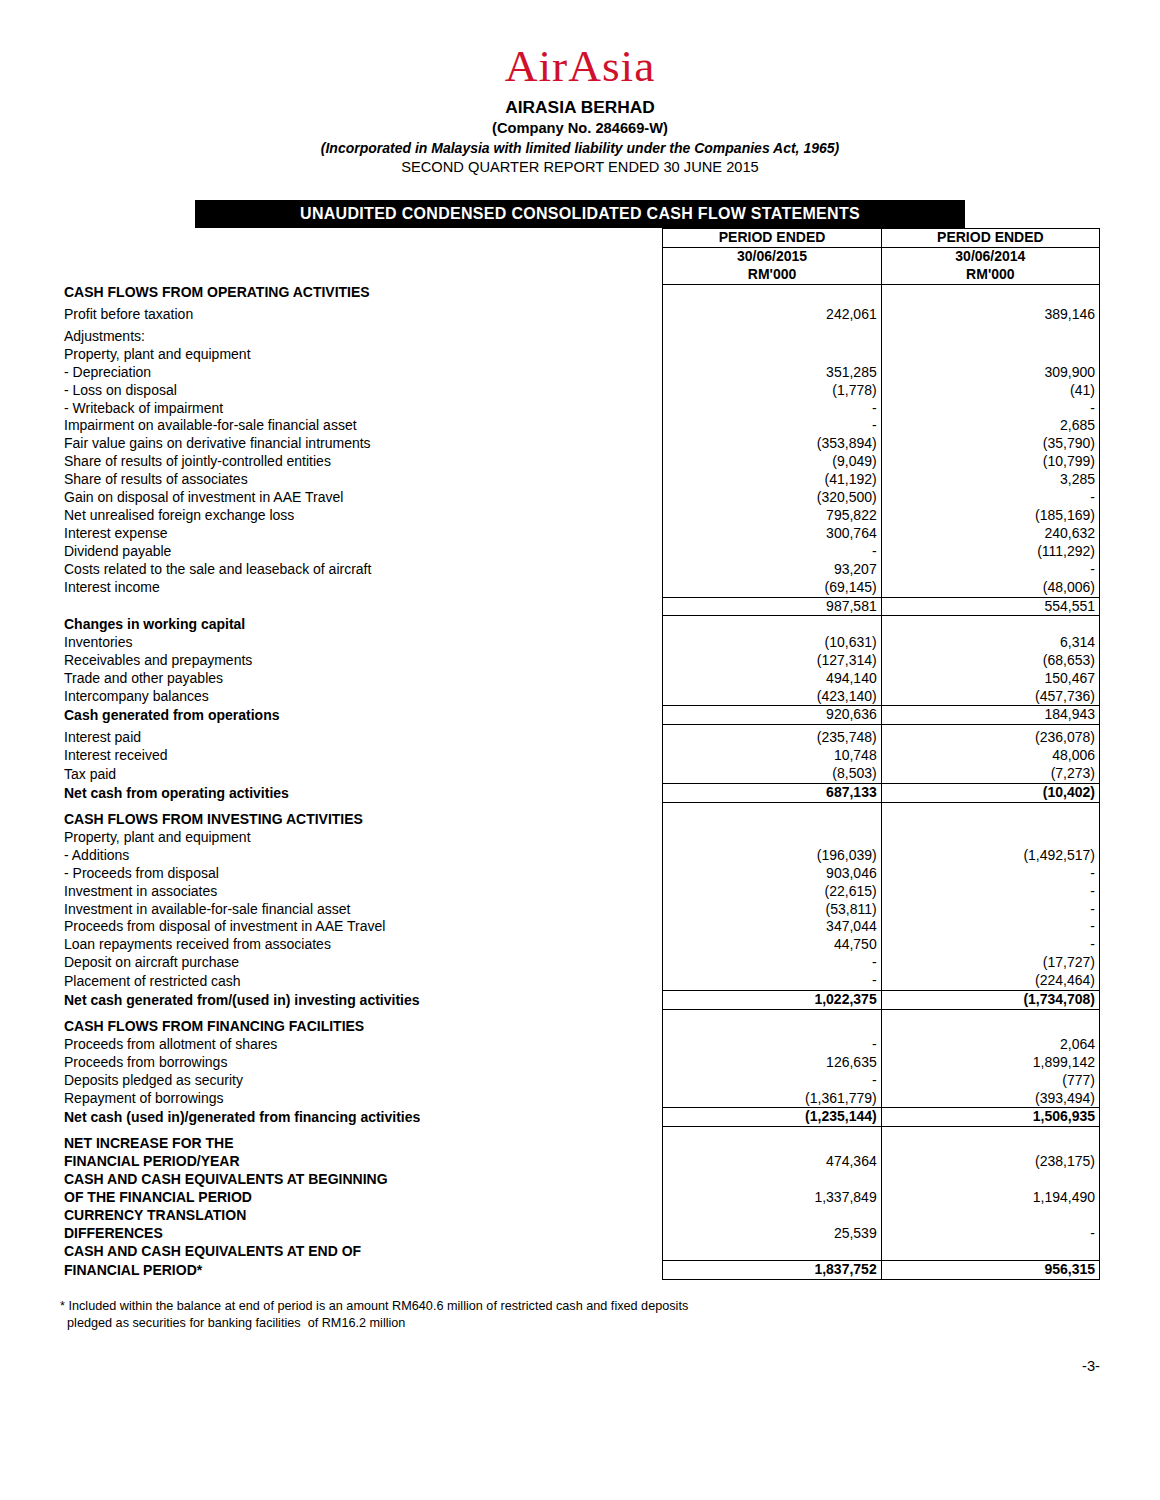AirAsia
AIRASIA BERHAD
(Company No. 284669-W)
(Incorporated in Malaysia with limited liability under the Companies Act, 1965)
SECOND QUARTER REPORT ENDED 30 JUNE 2015
UNAUDITED CONDENSED CONSOLIDATED CASH FLOW STATEMENTS
| | PERIOD ENDED | PERIOD ENDED |
| | 30/06/2015 RM'000 | 30/06/2014 RM'000 |
| CASH FLOWS FROM OPERATING ACTIVITIES | | |
| Profit before taxation | 242,061 | 389,146 |
| Adjustments: | | |
| Property, plant and equipment | | |
| - Depreciation | 351,285 | 309,900 |
| - Loss on disposal | (1,778) | (41) |
| - Writeback of impairment | - | - |
| Impairment on available-for-sale financial asset | - | 2,685 |
| Fair value gains on derivative financial intruments | (353,894) | (35,790) |
| Share of results of jointly-controlled entities | (9,049) | (10,799) |
| Share of results of associates | (41,192) | 3,285 |
| Gain on disposal of investment in AAE Travel | (320,500) | - |
| Net unrealised foreign exchange loss | 795,822 | (185,169) |
| Interest expense | 300,764 | 240,632 |
| Dividend payable | - | (111,292) |
| Costs related to the sale and leaseback of aircraft | 93,207 | - |
| Interest income | (69,145) | (48,006) |
| | 987,581 | 554,551 |
| Changes in working capital | | |
| Inventories | (10,631) | 6,314 |
| Receivables and prepayments | (127,314) | (68,653) |
| Trade and other payables | 494,140 | 150,467 |
| Intercompany balances | (423,140) | (457,736) |
| Cash generated from operations | 920,636 | 184,943 |
| Interest paid | (235,748) | (236,078) |
| Interest received | 10,748 | 48,006 |
| Tax paid | (8,503) | (7,273) |
| Net cash from operating activities | 687,133 | (10,402) |
| CASH FLOWS FROM INVESTING ACTIVITIES | | |
| Property, plant and equipment | | |
| - Additions | (196,039) | (1,492,517) |
| - Proceeds from disposal | 903,046 | - |
| Investment in associates | (22,615) | - |
| Investment in available-for-sale financial asset | (53,811) | - |
| Proceeds from disposal of investment in AAE Travel | 347,044 | - |
| Loan repayments received from associates | 44,750 | - |
| Deposit on aircraft purchase | - | (17,727) |
| Placement of restricted cash | - | (224,464) |
| Net cash generated from/(used in) investing activities | 1,022,375 | (1,734,708) |
| CASH FLOWS FROM FINANCING FACILITIES | | |
| Proceeds from allotment of shares | - | 2,064 |
| Proceeds from borrowings | 126,635 | 1,899,142 |
| Deposits pledged as security | - | (777) |
| Repayment of borrowings | (1,361,779) | (393,494) |
| Net cash (used in)/generated from financing activities | (1,235,144) | 1,506,935 |
| NET INCREASE FOR THE | | |
| FINANCIAL PERIOD/YEAR | 474,364 | (238,175) |
| CASH AND CASH EQUIVALENTS AT BEGINNING | | |
| OF THE FINANCIAL PERIOD | 1,337,849 | 1,194,490 |
| CURRENCY TRANSLATION | | |
| DIFFERENCES | 25,539 | - |
| CASH AND CASH EQUIVALENTS AT END OF | | |
| FINANCIAL PERIOD* | 1,837,752 | 956,315 |
* Included within the balance at end of period is an amount RM640.6 million of restricted cash and fixed deposits
pledged as securities for banking facilities of RM16.2 million
-3-